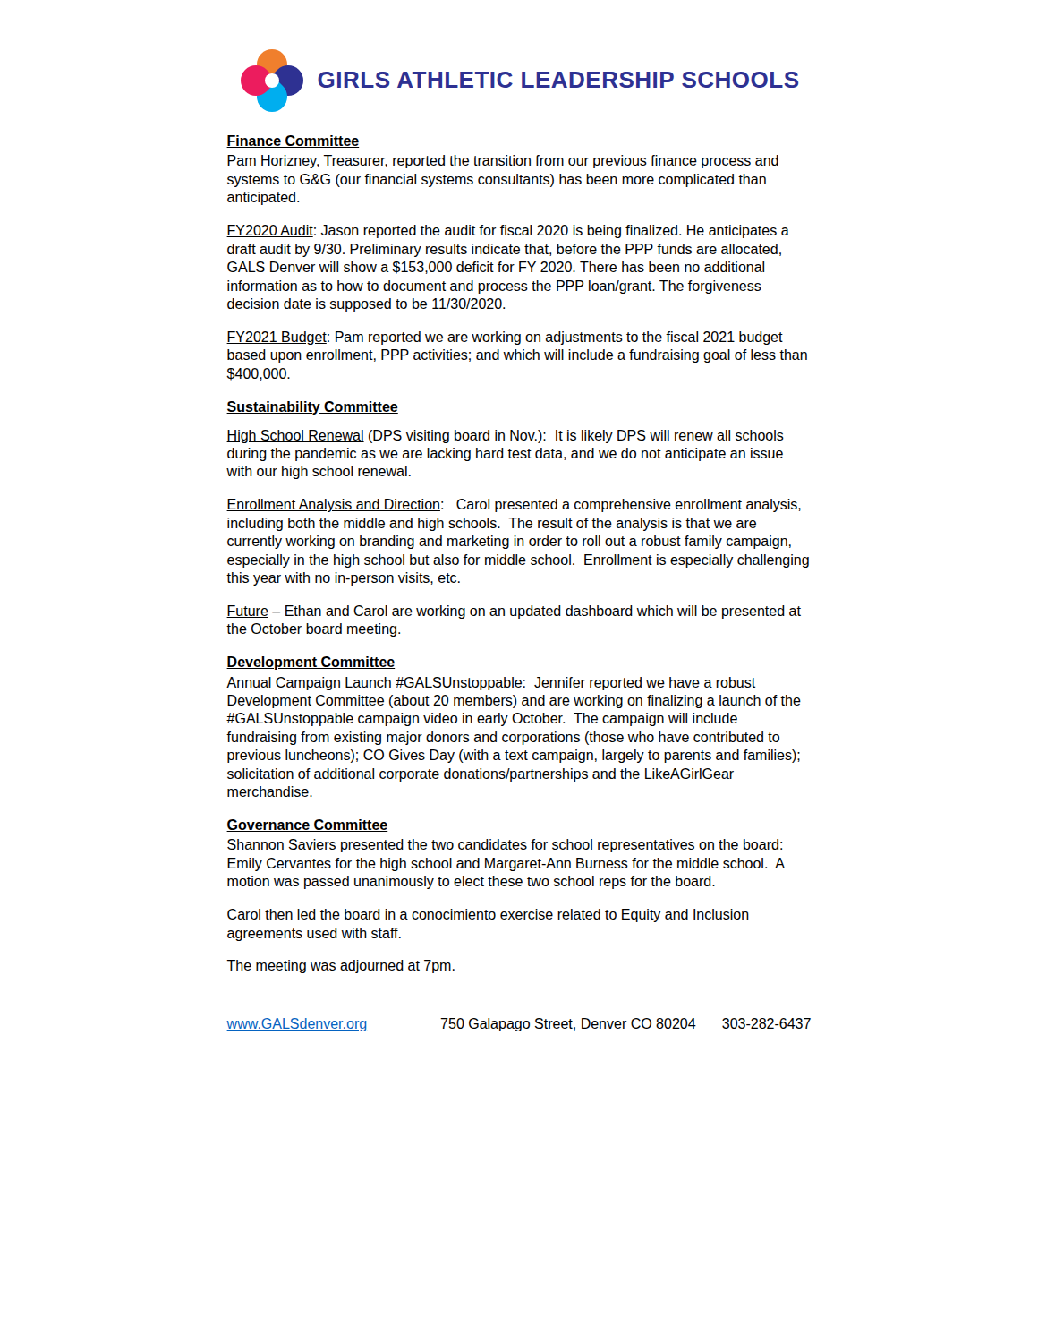GIRLS ATHLETIC LEADERSHIP SCHOOLS
Finance Committee
Pam Horizney, Treasurer, reported the transition from our previous finance process and systems to G&G (our financial systems consultants) has been more complicated than anticipated.
FY2020 Audit: Jason reported the audit for fiscal 2020 is being finalized. He anticipates a draft audit by 9/30. Preliminary results indicate that, before the PPP funds are allocated, GALS Denver will show a $153,000 deficit for FY 2020. There has been no additional information as to how to document and process the PPP loan/grant. The forgiveness decision date is supposed to be 11/30/2020.
FY2021 Budget: Pam reported we are working on adjustments to the fiscal 2021 budget based upon enrollment, PPP activities; and which will include a fundraising goal of less than $400,000.
Sustainability Committee
High School Renewal (DPS visiting board in Nov.): It is likely DPS will renew all schools during the pandemic as we are lacking hard test data, and we do not anticipate an issue with our high school renewal.
Enrollment Analysis and Direction: Carol presented a comprehensive enrollment analysis, including both the middle and high schools. The result of the analysis is that we are currently working on branding and marketing in order to roll out a robust family campaign, especially in the high school but also for middle school. Enrollment is especially challenging this year with no in-person visits, etc.
Future – Ethan and Carol are working on an updated dashboard which will be presented at the October board meeting.
Development Committee
Annual Campaign Launch #GALSUnstoppable: Jennifer reported we have a robust Development Committee (about 20 members) and are working on finalizing a launch of the #GALSUnstoppable campaign video in early October. The campaign will include fundraising from existing major donors and corporations (those who have contributed to previous luncheons); CO Gives Day (with a text campaign, largely to parents and families); solicitation of additional corporate donations/partnerships and the LikeAGirlGear merchandise.
Governance Committee
Shannon Saviers presented the two candidates for school representatives on the board: Emily Cervantes for the high school and Margaret-Ann Burness for the middle school. A motion was passed unanimously to elect these two school reps for the board.
Carol then led the board in a conocimiento exercise related to Equity and Inclusion agreements used with staff.
The meeting was adjourned at 7pm.
www.GALSdenver.org
750 Galapago Street, Denver CO 80204
303-282-6437